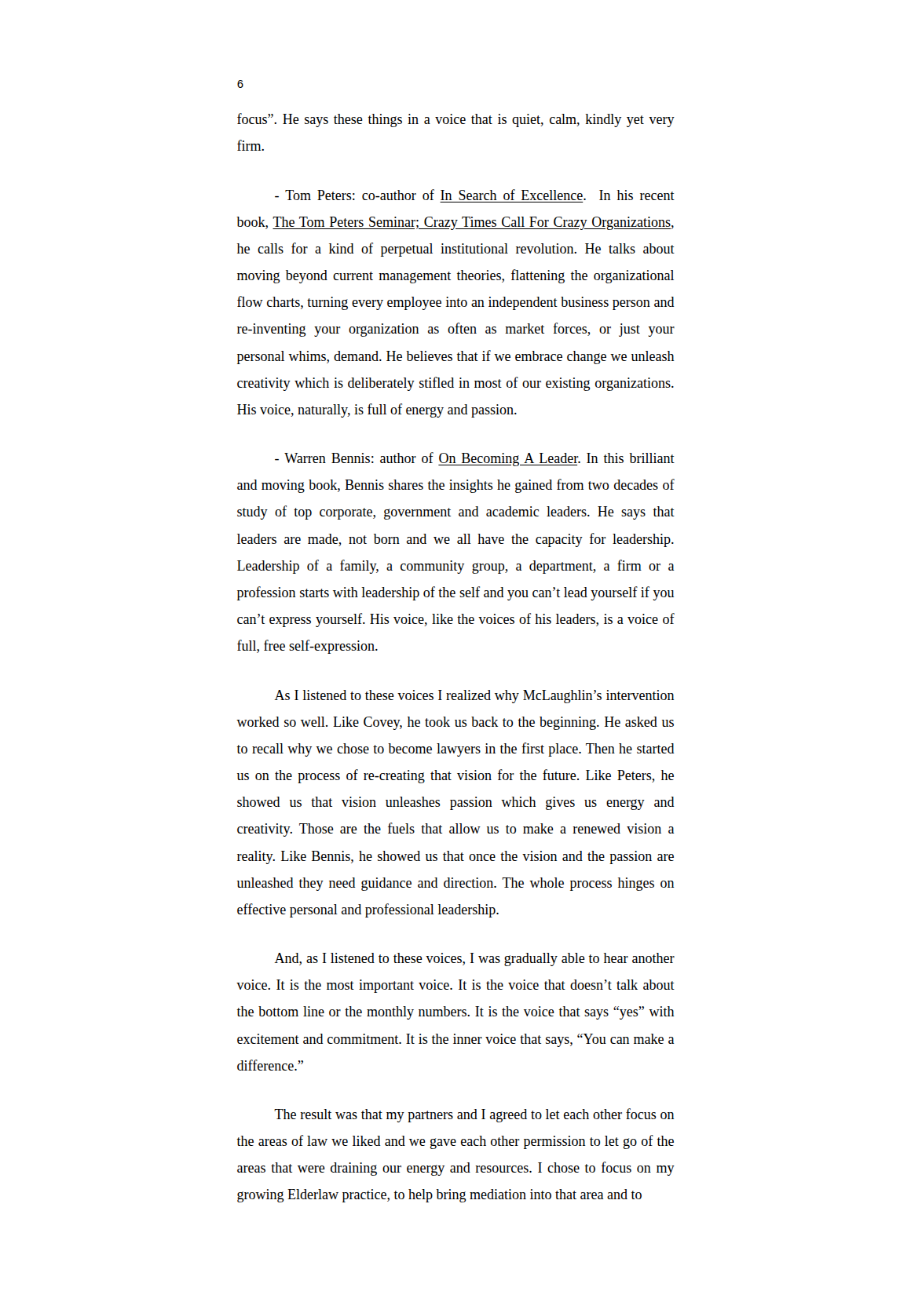6
focus”. He says these things in a voice that is quiet, calm, kindly yet very firm.
- Tom Peters: co-author of In Search of Excellence. In his recent book, The Tom Peters Seminar; Crazy Times Call For Crazy Organizations, he calls for a kind of perpetual institutional revolution. He talks about moving beyond current management theories, flattening the organizational flow charts, turning every employee into an independent business person and re-inventing your organization as often as market forces, or just your personal whims, demand. He believes that if we embrace change we unleash creativity which is deliberately stifled in most of our existing organizations. His voice, naturally, is full of energy and passion.
- Warren Bennis: author of On Becoming A Leader. In this brilliant and moving book, Bennis shares the insights he gained from two decades of study of top corporate, government and academic leaders. He says that leaders are made, not born and we all have the capacity for leadership. Leadership of a family, a community group, a department, a firm or a profession starts with leadership of the self and you can’t lead yourself if you can’t express yourself. His voice, like the voices of his leaders, is a voice of full, free self-expression.
As I listened to these voices I realized why McLaughlin’s intervention worked so well. Like Covey, he took us back to the beginning. He asked us to recall why we chose to become lawyers in the first place. Then he started us on the process of re-creating that vision for the future. Like Peters, he showed us that vision unleashes passion which gives us energy and creativity. Those are the fuels that allow us to make a renewed vision a reality. Like Bennis, he showed us that once the vision and the passion are unleashed they need guidance and direction. The whole process hinges on effective personal and professional leadership.
And, as I listened to these voices, I was gradually able to hear another voice. It is the most important voice. It is the voice that doesn’t talk about the bottom line or the monthly numbers. It is the voice that says “yes” with excitement and commitment. It is the inner voice that says, “You can make a difference.”
The result was that my partners and I agreed to let each other focus on the areas of law we liked and we gave each other permission to let go of the areas that were draining our energy and resources. I chose to focus on my growing Elderlaw practice, to help bring mediation into that area and to